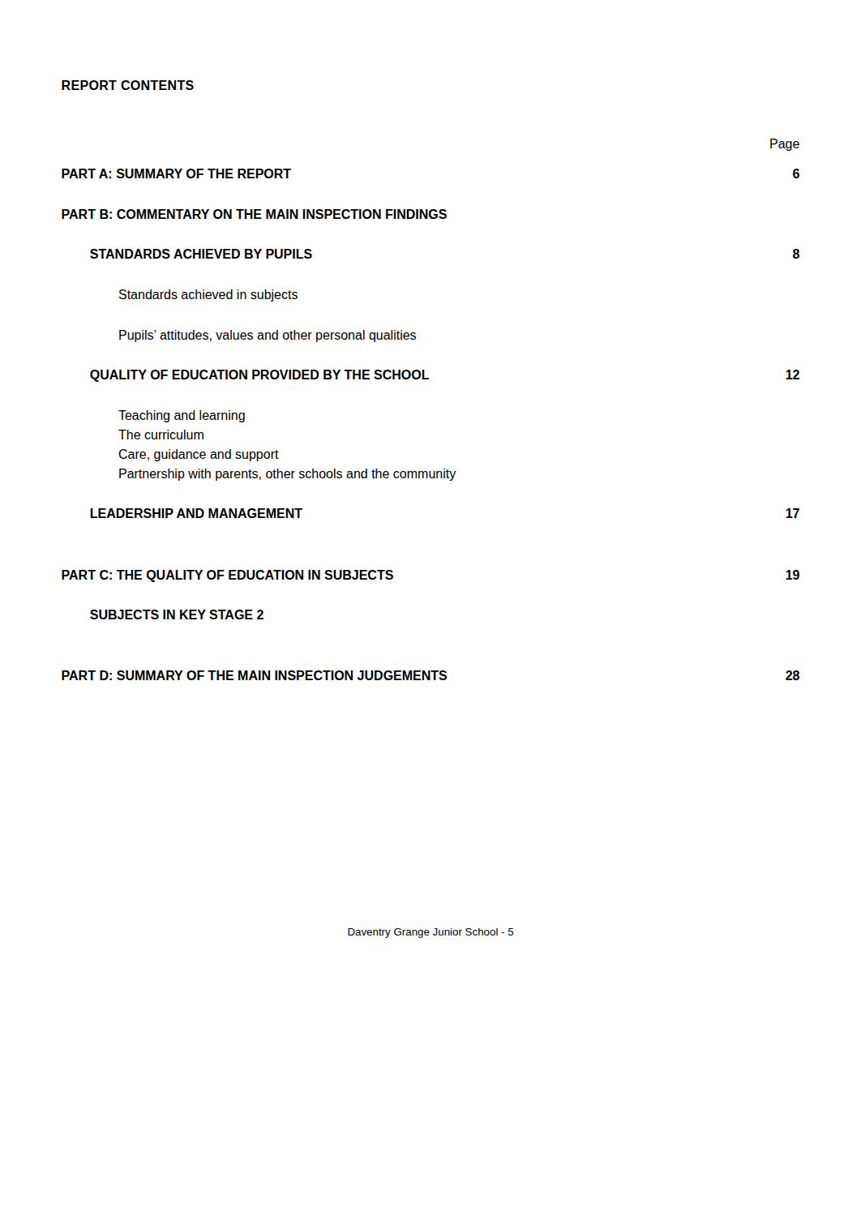REPORT CONTENTS
| | Page |
| PART A: SUMMARY OF THE REPORT | 6 |
| PART B: COMMENTARY ON THE MAIN INSPECTION FINDINGS | |
| STANDARDS ACHIEVED BY PUPILS | 8 |
| Standards achieved in subjects | |
| Pupils’ attitudes, values and other personal qualities | |
| QUALITY OF EDUCATION PROVIDED BY THE SCHOOL | 12 |
| Teaching and learning | |
| The curriculum | |
| Care, guidance and support | |
| Partnership with parents, other schools and the community | |
| LEADERSHIP AND MANAGEMENT | 17 |
| PART C: THE QUALITY OF EDUCATION IN SUBJECTS | 19 |
| SUBJECTS IN KEY STAGE 2 | |
| PART D: SUMMARY OF THE MAIN INSPECTION JUDGEMENTS | 28 |
Daventry Grange Junior School - 5